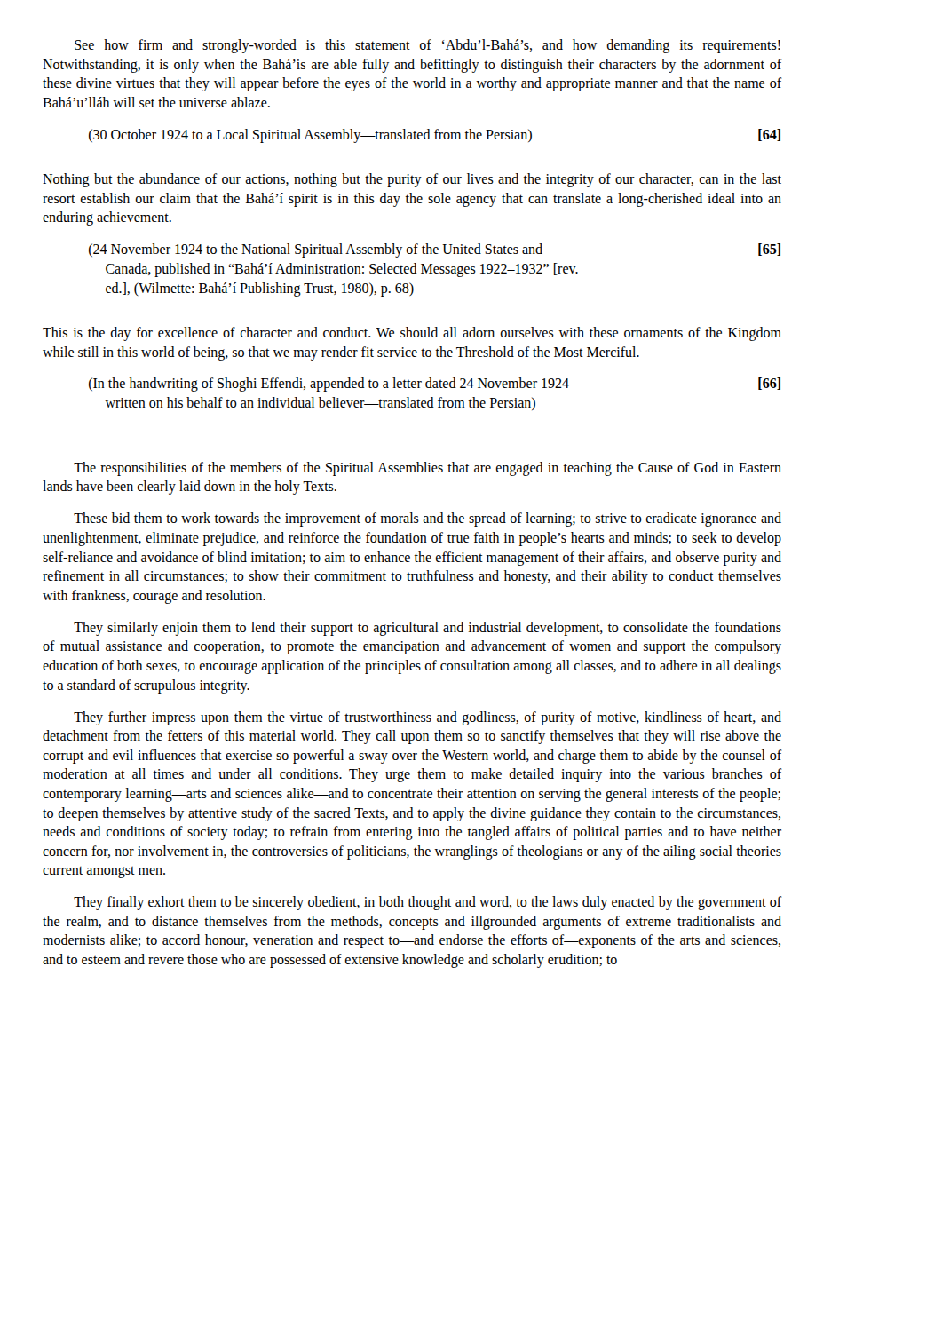See how firm and strongly-worded is this statement of ‘Abdu’l-Bahá’s, and how demanding its requirements! Notwithstanding, it is only when the Bahá’is are able fully and befittingly to distinguish their characters by the adornment of these divine virtues that they will appear before the eyes of the world in a worthy and appropriate manner and that the name of Bahá’u’lláh will set the universe ablaze.
[64](30 October 1924 to a Local Spiritual Assembly—translated from the Persian)
Nothing but the abundance of our actions, nothing but the purity of our lives and the integrity of our character, can in the last resort establish our claim that the Bahá’í spirit is in this day the sole agency that can translate a long-cherished ideal into an enduring achievement.
[65](24 November 1924 to the National Spiritual Assembly of the United States and Canada, published in “Bahá’í Administration: Selected Messages 1922–1932” [rev. ed.], (Wilmette: Bahá’í Publishing Trust, 1980), p. 68)
This is the day for excellence of character and conduct. We should all adorn ourselves with these ornaments of the Kingdom while still in this world of being, so that we may render fit service to the Threshold of the Most Merciful.
[66](In the handwriting of Shoghi Effendi, appended to a letter dated 24 November 1924 written on his behalf to an individual believer—translated from the Persian)
The responsibilities of the members of the Spiritual Assemblies that are engaged in teaching the Cause of God in Eastern lands have been clearly laid down in the holy Texts.
These bid them to work towards the improvement of morals and the spread of learning; to strive to eradicate ignorance and unenlightenment, eliminate prejudice, and reinforce the foundation of true faith in people’s hearts and minds; to seek to develop self-reliance and avoidance of blind imitation; to aim to enhance the efficient management of their affairs, and observe purity and refinement in all circumstances; to show their commitment to truthfulness and honesty, and their ability to conduct themselves with frankness, courage and resolution.
They similarly enjoin them to lend their support to agricultural and industrial development, to consolidate the foundations of mutual assistance and cooperation, to promote the emancipation and advancement of women and support the compulsory education of both sexes, to encourage application of the principles of consultation among all classes, and to adhere in all dealings to a standard of scrupulous integrity.
They further impress upon them the virtue of trustworthiness and godliness, of purity of motive, kindliness of heart, and detachment from the fetters of this material world. They call upon them so to sanctify themselves that they will rise above the corrupt and evil influences that exercise so powerful a sway over the Western world, and charge them to abide by the counsel of moderation at all times and under all conditions. They urge them to make detailed inquiry into the various branches of contemporary learning—arts and sciences alike—and to concentrate their attention on serving the general interests of the people; to deepen themselves by attentive study of the sacred Texts, and to apply the divine guidance they contain to the circumstances, needs and conditions of society today; to refrain from entering into the tangled affairs of political parties and to have neither concern for, nor involvement in, the controversies of politicians, the wranglings of theologians or any of the ailing social theories current amongst men.
They finally exhort them to be sincerely obedient, in both thought and word, to the laws duly enacted by the government of the realm, and to distance themselves from the methods, concepts and illgrounded arguments of extreme traditionalists and modernists alike; to accord honour, veneration and respect to—and endorse the efforts of—exponents of the arts and sciences, and to esteem and revere those who are possessed of extensive knowledge and scholarly erudition; to